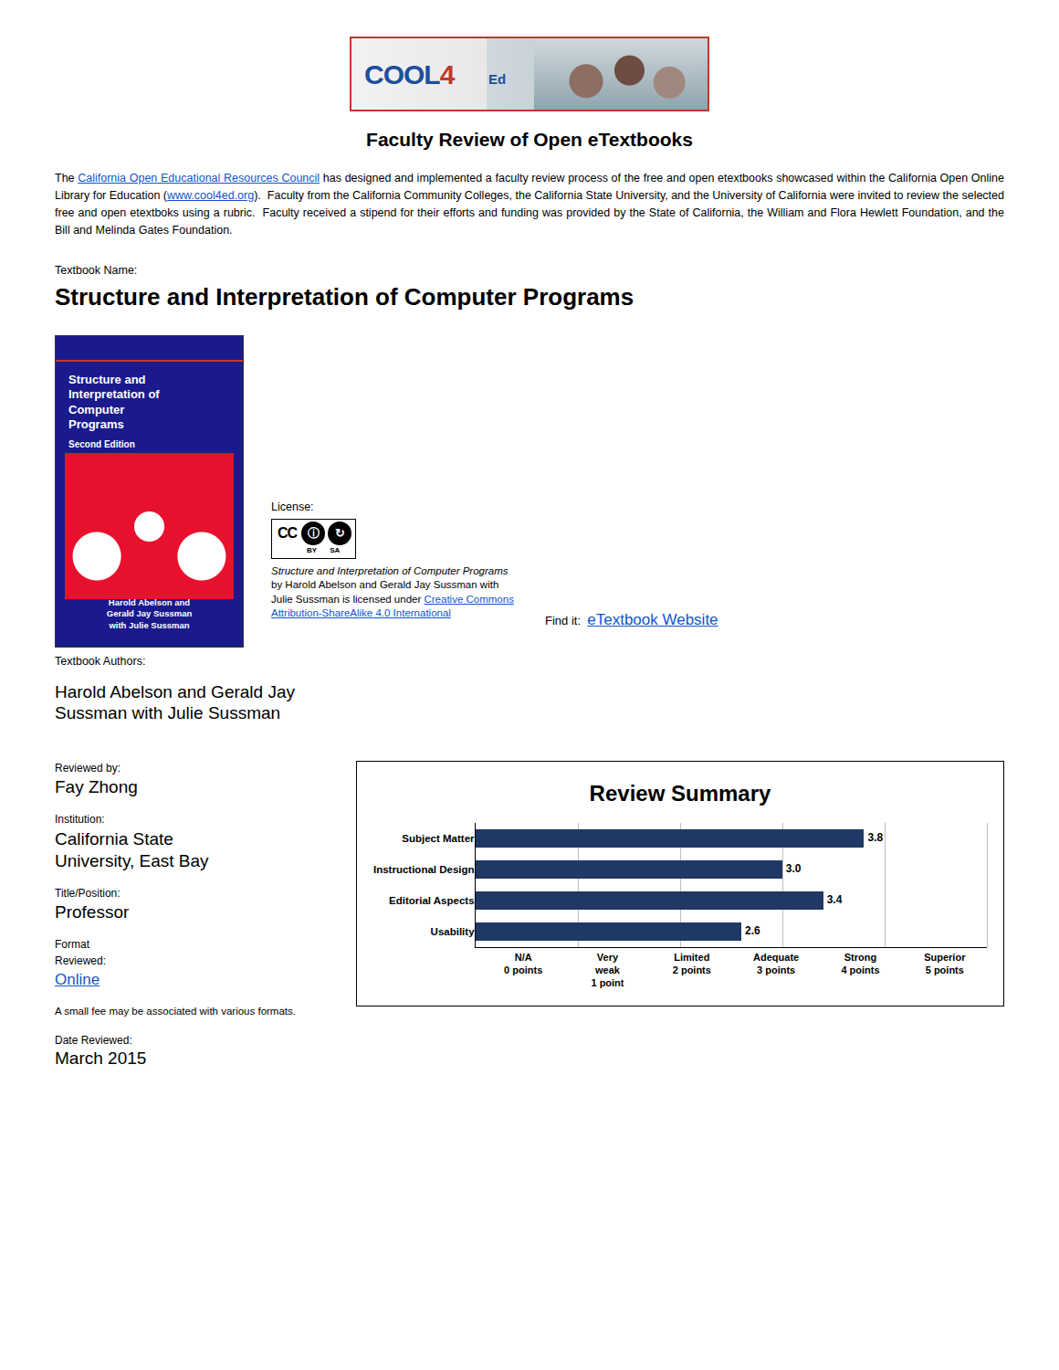COOL4
Ed
Faculty Review of Open eTextbooks
The California Open Educational Resources Council has designed and implemented a faculty review process of the free and open etextbooks showcased within the California Open Online Library for Education (www.cool4ed.org). Faculty from the California Community Colleges, the California State University, and the University of California were invited to review the selected free and open etextboks using a rubric. Faculty received a stipend for their efforts and funding was provided by the State of California, the William and Flora Hewlett Foundation, and the Bill and Melinda Gates Foundation.
Textbook Name:
Structure and Interpretation of Computer Programs
Structure and
Interpretation of
Computer
Programs
Second Edition
Harold Abelson and
Gerald Jay Sussman
with Julie Sussman
License:
CC
ⓘ
↻
BY SA
Structure and Interpretation of Computer Programs by Harold Abelson and Gerald Jay Sussman with Julie Sussman is licensed under Creative Commons Attribution-ShareAlike 4.0 International
Find it: eTextbook Website
Textbook Authors:
Harold Abelson and Gerald Jay
Sussman with Julie Sussman
Reviewed by:
Fay Zhong
Institution:
California State
University, East Bay
Title/Position:
Professor
Format
Reviewed:
Online
A small fee may be associated with various formats.
Date Reviewed:
March 2015
Review Summary
| Subject Matter | 3.8 |
| Instructional Design | 3.0 |
| Editorial Aspects | 3.4 |
| Usability | 2.6 |
N/A
0 points
Very
weak
1 point
Limited
2 points
Adequate
3 points
Strong
4 points
Superior
5 points